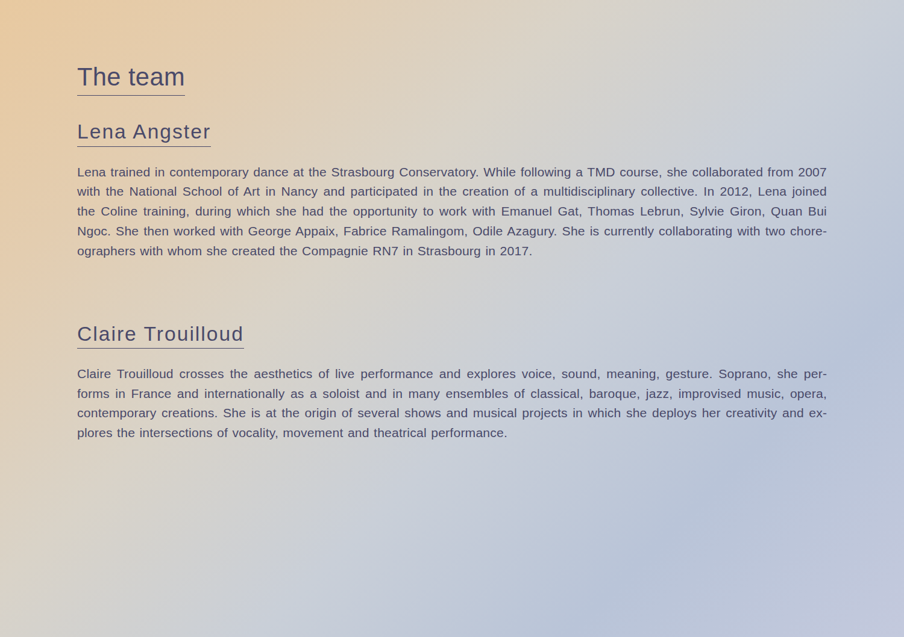The team
Lena Angster
Lena trained in contemporary dance at the Strasbourg Conservatory. While following a TMD course, she collaborated from 2007 with the National School of Art in Nancy and participated in the creation of a multidisciplinary collective. In 2012, Lena joined the Coline training, during which she had the opportunity to work with Emanuel Gat, Thomas Lebrun, Sylvie Giron, Quan Bui Ngoc. She then worked with George Appaix, Fabrice Ramalingom, Odile Azagury. She is currently collaborating with two choreographers with whom she created the Compagnie RN7 in Strasbourg in 2017.
Claire Trouilloud
Claire Trouilloud crosses the aesthetics of live performance and explores voice, sound, meaning, gesture. Soprano, she performs in France and internationally as a soloist and in many ensembles of classical, baroque, jazz, improvised music, opera, contemporary creations. She is at the origin of several shows and musical projects in which she deploys her creativity and explores the intersections of vocality, movement and theatrical performance.